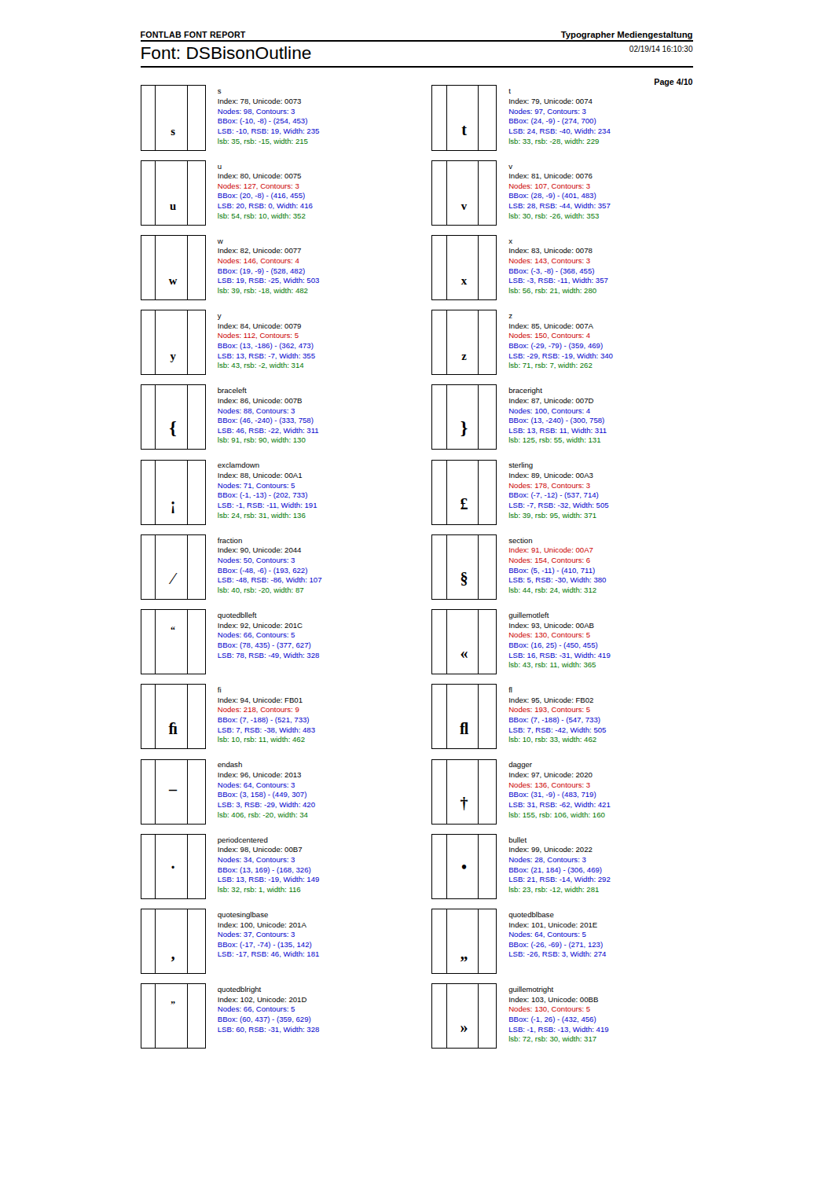FONTLAB FONT REPORT
Typographer Mediengestaltung
Font: DSBisonOutline
02/19/14 16:10:30
Page 4/10
s
s
Index: 78, Unicode: 0073
Nodes: 98, Contours: 3
BBox: (-10, -8) - (254, 453)
LSB: -10, RSB: 19, Width: 235
lsb: 35, rsb: -15, width: 215
t
t
Index: 79, Unicode: 0074
Nodes: 97, Contours: 3
BBox: (24, -9) - (274, 700)
LSB: 24, RSB: -40, Width: 234
lsb: 33, rsb: -28, width: 229
u
u
Index: 80, Unicode: 0075
Nodes: 127, Contours: 3
BBox: (20, -8) - (416, 455)
LSB: 20, RSB: 0, Width: 416
lsb: 54, rsb: 10, width: 352
v
v
Index: 81, Unicode: 0076
Nodes: 107, Contours: 3
BBox: (28, -9) - (401, 483)
LSB: 28, RSB: -44, Width: 357
lsb: 30, rsb: -26, width: 353
w
w
Index: 82, Unicode: 0077
Nodes: 146, Contours: 4
BBox: (19, -9) - (528, 482)
LSB: 19, RSB: -25, Width: 503
lsb: 39, rsb: -18, width: 482
x
x
Index: 83, Unicode: 0078
Nodes: 143, Contours: 3
BBox: (-3, -8) - (368, 455)
LSB: -3, RSB: -11, Width: 357
lsb: 56, rsb: 21, width: 280
y
y
Index: 84, Unicode: 0079
Nodes: 112, Contours: 5
BBox: (13, -186) - (362, 473)
LSB: 13, RSB: -7, Width: 355
lsb: 43, rsb: -2, width: 314
z
z
Index: 85, Unicode: 007A
Nodes: 150, Contours: 4
BBox: (-29, -79) - (359, 469)
LSB: -29, RSB: -19, Width: 340
lsb: 71, rsb: 7, width: 262
{
braceleft
Index: 86, Unicode: 007B
Nodes: 88, Contours: 3
BBox: (46, -240) - (333, 758)
LSB: 46, RSB: -22, Width: 311
lsb: 91, rsb: 90, width: 130
}
braceright
Index: 87, Unicode: 007D
Nodes: 100, Contours: 4
BBox: (13, -240) - (300, 758)
LSB: 13, RSB: 11, Width: 311
lsb: 125, rsb: 55, width: 131
¡
exclamdown
Index: 88, Unicode: 00A1
Nodes: 71, Contours: 5
BBox: (-1, -13) - (202, 733)
LSB: -1, RSB: -11, Width: 191
lsb: 24, rsb: 31, width: 136
£
sterling
Index: 89, Unicode: 00A3
Nodes: 178, Contours: 3
BBox: (-7, -12) - (537, 714)
LSB: -7, RSB: -32, Width: 505
lsb: 39, rsb: 95, width: 371
⁄
fraction
Index: 90, Unicode: 2044
Nodes: 50, Contours: 3
BBox: (-48, -6) - (193, 622)
LSB: -48, RSB: -86, Width: 107
lsb: 40, rsb: -20, width: 87
§
section
Index: 91, Unicode: 00A7
Nodes: 154, Contours: 6
BBox: (5, -11) - (410, 711)
LSB: 5, RSB: -30, Width: 380
lsb: 44, rsb: 24, width: 312
“
quotedblleft
Index: 92, Unicode: 201C
Nodes: 66, Contours: 5
BBox: (78, 435) - (377, 627)
LSB: 78, RSB: -49, Width: 328
«
guillemotleft
Index: 93, Unicode: 00AB
Nodes: 130, Contours: 5
BBox: (16, 25) - (450, 455)
LSB: 16, RSB: -31, Width: 419
lsb: 43, rsb: 11, width: 365
ﬁ
fi
Index: 94, Unicode: FB01
Nodes: 218, Contours: 9
BBox: (7, -188) - (521, 733)
LSB: 7, RSB: -38, Width: 483
lsb: 10, rsb: 11, width: 462
ﬂ
fl
Index: 95, Unicode: FB02
Nodes: 193, Contours: 5
BBox: (7, -188) - (547, 733)
LSB: 7, RSB: -42, Width: 505
lsb: 10, rsb: 33, width: 462
–
endash
Index: 96, Unicode: 2013
Nodes: 64, Contours: 3
BBox: (3, 158) - (449, 307)
LSB: 3, RSB: -29, Width: 420
lsb: 406, rsb: -20, width: 34
†
dagger
Index: 97, Unicode: 2020
Nodes: 136, Contours: 3
BBox: (31, -9) - (483, 719)
LSB: 31, RSB: -62, Width: 421
lsb: 155, rsb: 106, width: 160
·
periodcentered
Index: 98, Unicode: 00B7
Nodes: 34, Contours: 3
BBox: (13, 169) - (168, 326)
LSB: 13, RSB: -19, Width: 149
lsb: 32, rsb: 1, width: 116
•
bullet
Index: 99, Unicode: 2022
Nodes: 28, Contours: 3
BBox: (21, 184) - (306, 469)
LSB: 21, RSB: -14, Width: 292
lsb: 23, rsb: -12, width: 281
‚
quotesinglbase
Index: 100, Unicode: 201A
Nodes: 37, Contours: 3
BBox: (-17, -74) - (135, 142)
LSB: -17, RSB: 46, Width: 181
„
quotedblbase
Index: 101, Unicode: 201E
Nodes: 64, Contours: 5
BBox: (-26, -69) - (271, 123)
LSB: -26, RSB: 3, Width: 274
”
quotedblright
Index: 102, Unicode: 201D
Nodes: 66, Contours: 5
BBox: (60, 437) - (359, 629)
LSB: 60, RSB: -31, Width: 328
»
guillemotright
Index: 103, Unicode: 00BB
Nodes: 130, Contours: 5
BBox: (-1, 26) - (432, 456)
LSB: -1, RSB: -13, Width: 419
lsb: 72, rsb: 30, width: 317